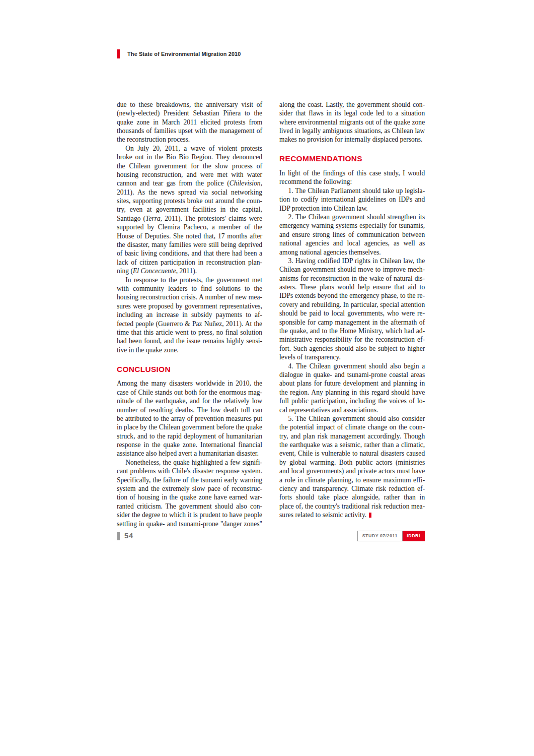The State of Environmental Migration 2010
due to these breakdowns, the anniversary visit of (newly-elected) President Sebastian Piñera to the quake zone in March 2011 elicited protests from thousands of families upset with the management of the reconstruction process.
On July 20, 2011, a wave of violent protests broke out in the Bio Bio Region. They denounced the Chilean government for the slow process of housing reconstruction, and were met with water cannon and tear gas from the police (Chilevision, 2011). As the news spread via social networking sites, supporting protests broke out around the country, even at government facilities in the capital, Santiago (Terra, 2011). The protestors' claims were supported by Clemira Pacheco, a member of the House of Deputies. She noted that, 17 months after the disaster, many families were still being deprived of basic living conditions, and that there had been a lack of citizen participation in reconstruction planning (El Concecuente, 2011).
In response to the protests, the government met with community leaders to find solutions to the housing reconstruction crisis. A number of new measures were proposed by government representatives, including an increase in subsidy payments to affected people (Guerrero & Paz Nuñez, 2011). At the time that this article went to press, no final solution had been found, and the issue remains highly sensitive in the quake zone.
Conclusion
Among the many disasters worldwide in 2010, the case of Chile stands out both for the enormous magnitude of the earthquake, and for the relatively low number of resulting deaths. The low death toll can be attributed to the array of prevention measures put in place by the Chilean government before the quake struck, and to the rapid deployment of humanitarian response in the quake zone. International financial assistance also helped avert a humanitarian disaster.
Nonetheless, the quake highlighted a few significant problems with Chile's disaster response system. Specifically, the failure of the tsunami early warning system and the extremely slow pace of reconstruction of housing in the quake zone have earned warranted criticism. The government should also consider the degree to which it is prudent to have people settling in quake- and tsunami-prone "danger zones" along the coast. Lastly, the government should consider that flaws in its legal code led to a situation where environmental migrants out of the quake zone lived in legally ambiguous situations, as Chilean law makes no provision for internally displaced persons.
Recommendations
In light of the findings of this case study, I would recommend the following:
1. The Chilean Parliament should take up legislation to codify international guidelines on IDPs and IDP protection into Chilean law.
2. The Chilean government should strengthen its emergency warning systems especially for tsunamis, and ensure strong lines of communication between national agencies and local agencies, as well as among national agencies themselves.
3. Having codified IDP rights in Chilean law, the Chilean government should move to improve mechanisms for reconstruction in the wake of natural disasters. These plans would help ensure that aid to IDPs extends beyond the emergency phase, to the recovery and rebuilding. In particular, special attention should be paid to local governments, who were responsible for camp management in the aftermath of the quake, and to the Home Ministry, which had administrative responsibility for the reconstruction effort. Such agencies should also be subject to higher levels of transparency.
4. The Chilean government should also begin a dialogue in quake- and tsunami-prone coastal areas about plans for future development and planning in the region. Any planning in this regard should have full public participation, including the voices of local representatives and associations.
5. The Chilean government should also consider the potential impact of climate change on the country, and plan risk management accordingly. Though the earthquake was a seismic, rather than a climatic, event, Chile is vulnerable to natural disasters caused by global warming. Both public actors (ministries and local governments) and private actors must have a role in climate planning, to ensure maximum efficiency and transparency. Climate risk reduction efforts should take place alongside, rather than in place of, the country's traditional risk reduction measures related to seismic activity.
54
STUDY 07/2011 IDDRI